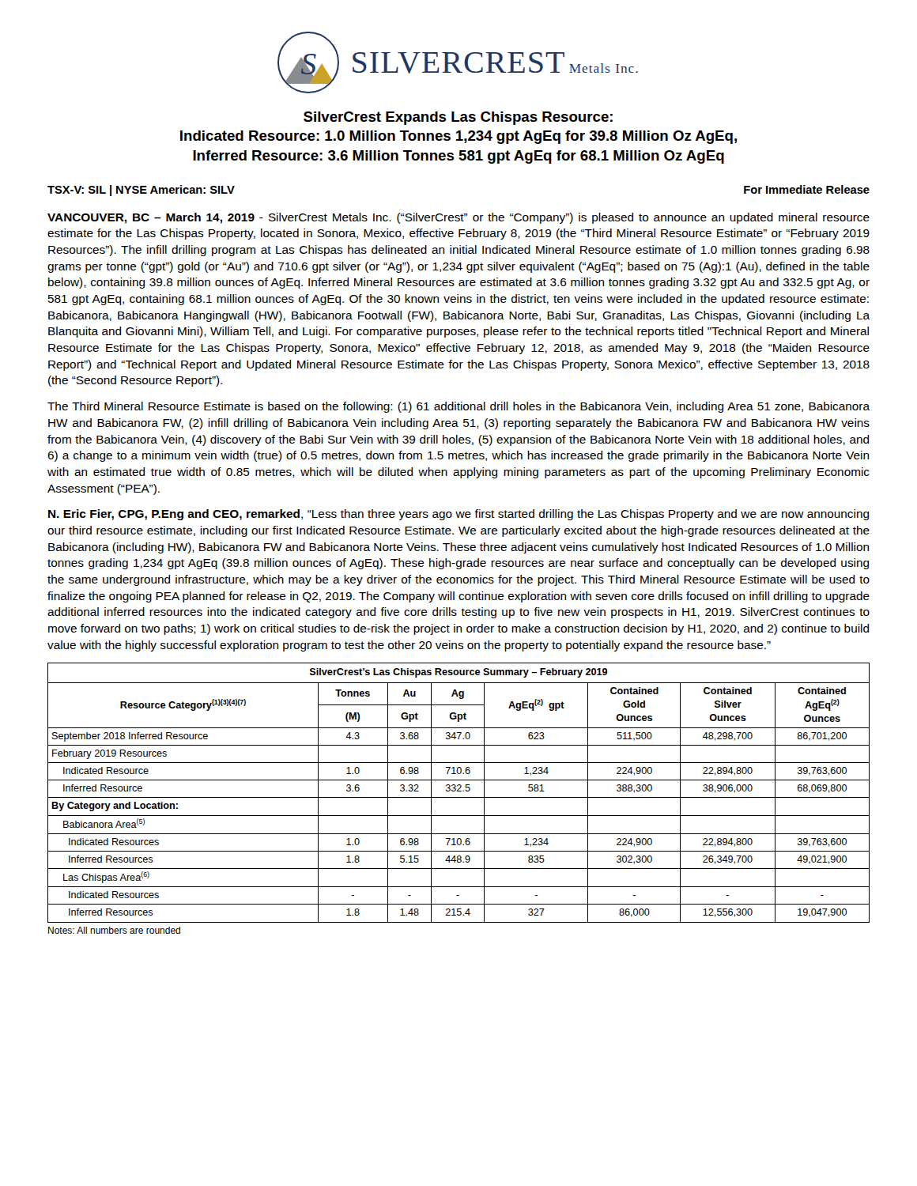S SILVERCREST Metals Inc.
SilverCrest Expands Las Chispas Resource: Indicated Resource: 1.0 Million Tonnes 1,234 gpt AgEq for 39.8 Million Oz AgEq, Inferred Resource: 3.6 Million Tonnes 581 gpt AgEq for 68.1 Million Oz AgEq
TSX-V: SIL | NYSE American: SILV For Immediate Release
VANCOUVER, BC – March 14, 2019 - SilverCrest Metals Inc. (“SilverCrest” or the “Company”) is pleased to announce an updated mineral resource estimate for the Las Chispas Property, located in Sonora, Mexico, effective February 8, 2019 (the “Third Mineral Resource Estimate” or “February 2019 Resources”). The infill drilling program at Las Chispas has delineated an initial Indicated Mineral Resource estimate of 1.0 million tonnes grading 6.98 grams per tonne (“gpt”) gold (or “Au”) and 710.6 gpt silver (or “Ag”), or 1,234 gpt silver equivalent (“AgEq”; based on 75 (Ag):1 (Au), defined in the table below), containing 39.8 million ounces of AgEq. Inferred Mineral Resources are estimated at 3.6 million tonnes grading 3.32 gpt Au and 332.5 gpt Ag, or 581 gpt AgEq, containing 68.1 million ounces of AgEq. Of the 30 known veins in the district, ten veins were included in the updated resource estimate: Babicanora, Babicanora Hangingwall (HW), Babicanora Footwall (FW), Babicanora Norte, Babi Sur, Granaditas, Las Chispas, Giovanni (including La Blanquita and Giovanni Mini), William Tell, and Luigi. For comparative purposes, please refer to the technical reports titled "Technical Report and Mineral Resource Estimate for the Las Chispas Property, Sonora, Mexico" effective February 12, 2018, as amended May 9, 2018 (the “Maiden Resource Report”) and “Technical Report and Updated Mineral Resource Estimate for the Las Chispas Property, Sonora Mexico”, effective September 13, 2018 (the “Second Resource Report”).
The Third Mineral Resource Estimate is based on the following: (1) 61 additional drill holes in the Babicanora Vein, including Area 51 zone, Babicanora HW and Babicanora FW, (2) infill drilling of Babicanora Vein including Area 51, (3) reporting separately the Babicanora FW and Babicanora HW veins from the Babicanora Vein, (4) discovery of the Babi Sur Vein with 39 drill holes, (5) expansion of the Babicanora Norte Vein with 18 additional holes, and 6) a change to a minimum vein width (true) of 0.5 metres, down from 1.5 metres, which has increased the grade primarily in the Babicanora Norte Vein with an estimated true width of 0.85 metres, which will be diluted when applying mining parameters as part of the upcoming Preliminary Economic Assessment (“PEA”).
N. Eric Fier, CPG, P.Eng and CEO, remarked, “Less than three years ago we first started drilling the Las Chispas Property and we are now announcing our third resource estimate, including our first Indicated Resource Estimate. We are particularly excited about the high-grade resources delineated at the Babicanora (including HW), Babicanora FW and Babicanora Norte Veins. These three adjacent veins cumulatively host Indicated Resources of 1.0 Million tonnes grading 1,234 gpt AgEq (39.8 million ounces of AgEq). These high-grade resources are near surface and conceptually can be developed using the same underground infrastructure, which may be a key driver of the economics for the project. This Third Mineral Resource Estimate will be used to finalize the ongoing PEA planned for release in Q2, 2019. The Company will continue exploration with seven core drills focused on infill drilling to upgrade additional inferred resources into the indicated category and five core drills testing up to five new vein prospects in H1, 2019. SilverCrest continues to move forward on two paths; 1) work on critical studies to de-risk the project in order to make a construction decision by H1, 2020, and 2) continue to build value with the highly successful exploration program to test the other 20 veins on the property to potentially expand the resource base.”
SilverCrest’s Las Chispas Resource Summary – February 2019
| Resource Category (1)(3)(4)(7) | Tonnes | Au | Ag | AgEq (2) gpt | Contained Gold Ounces | Contained Silver Ounces | Contained AgEq (2) Ounces |
| --- | --- | --- | --- | --- | --- | --- | --- |
| (M) | Gpt | Gpt |
| September 2018 Inferred Resource | 4.3 | 3.68 | 347.0 | 623 | 511,500 | 48,298,700 | 86,701,200 |
| February 2019 Resources | | | | | | | |
| Indicated Resource | 1.0 | 6.98 | 710.6 | 1,234 | 224,900 | 22,894,800 | 39,763,600 |
| Inferred Resource | 3.6 | 3.32 | 332.5 | 581 | 388,300 | 38,906,000 | 68,069,800 |
| By Category and Location: | | | | | | | |
| Babicanora Area (5) | | | | | | | |
| Indicated Resources | 1.0 | 6.98 | 710.6 | 1,234 | 224,900 | 22,894,800 | 39,763,600 |
| Inferred Resources | 1.8 | 5.15 | 448.9 | 835 | 302,300 | 26,349,700 | 49,021,900 |
| Las Chispas Area (6) | | | | | | | |
| Indicated Resources | - | - | - | - | - | - | - |
| Inferred Resources | 1.8 | 1.48 | 215.4 | 327 | 86,000 | 12,556,300 | 19,047,900 |
Notes: All numbers are rounded